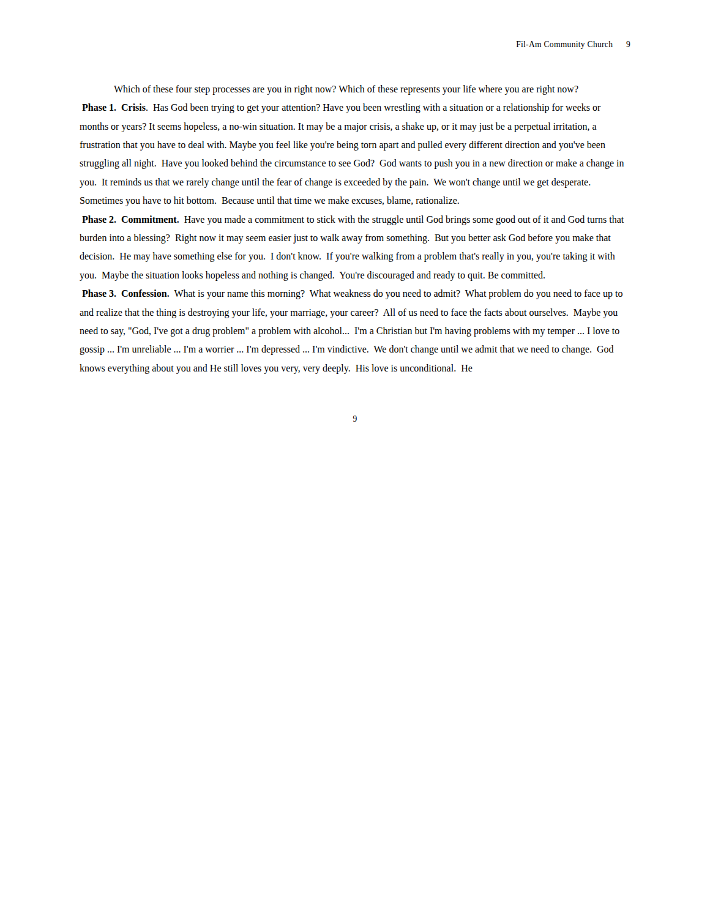Fil-Am Community Church 9
Which of these four step processes are you in right now? Which of these represents your life where you are right now?
Phase 1. Crisis. Has God been trying to get your attention? Have you been wrestling with a situation or a relationship for weeks or months or years? It seems hopeless, a no-win situation. It may be a major crisis, a shake up, or it may just be a perpetual irritation, a frustration that you have to deal with. Maybe you feel like you're being torn apart and pulled every different direction and you've been struggling all night. Have you looked behind the circumstance to see God? God wants to push you in a new direction or make a change in you. It reminds us that we rarely change until the fear of change is exceeded by the pain. We won't change until we get desperate. Sometimes you have to hit bottom. Because until that time we make excuses, blame, rationalize.
Phase 2. Commitment. Have you made a commitment to stick with the struggle until God brings some good out of it and God turns that burden into a blessing? Right now it may seem easier just to walk away from something. But you better ask God before you make that decision. He may have something else for you. I don't know. If you're walking from a problem that's really in you, you're taking it with you. Maybe the situation looks hopeless and nothing is changed. You're discouraged and ready to quit. Be committed.
Phase 3. Confession. What is your name this morning? What weakness do you need to admit? What problem do you need to face up to and realize that the thing is destroying your life, your marriage, your career? All of us need to face the facts about ourselves. Maybe you need to say, "God, I've got a drug problem" a problem with alcohol... I'm a Christian but I'm having problems with my temper ... I love to gossip ... I'm unreliable ... I'm a worrier ... I'm depressed ... I'm vindictive. We don't change until we admit that we need to change. God knows everything about you and He still loves you very, very deeply. His love is unconditional. He
9